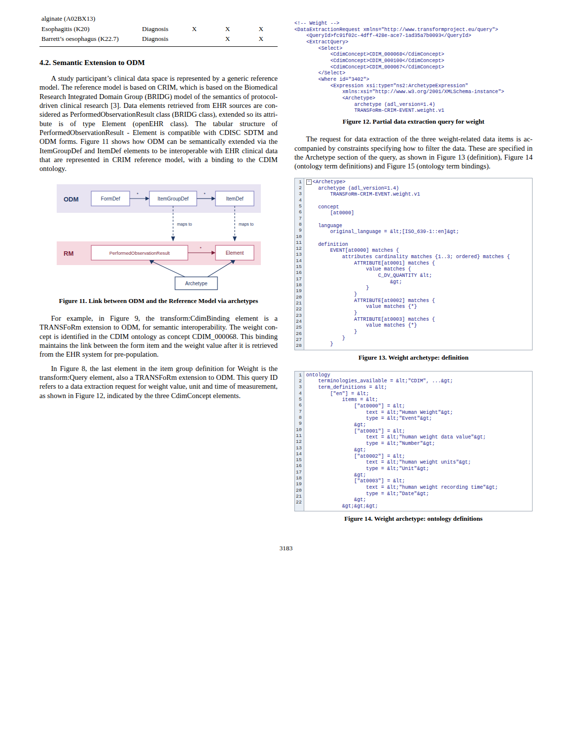| alginate (A02BX13) | | | | |
| Esophagitis (K20) | Diagnosis | X | X | X |
| Barrett’s oesophagus (K22.7) | Diagnosis | | X | X |
4.2. Semantic Extension to ODM
A study participant’s clinical data space is represented by a generic reference model. The reference model is based on CRIM, which is based on the Biomedical Research Integrated Domain Group (BRIDG) model of the semantics of protocol-driven clinical research [3]. Data elements retrieved from EHR sources are considered as PerformedObservationResult class (BRIDG class), extended so its attribute is of type Element (openEHR class). The tabular structure of PerformedObservationResult - Element is compatible with CDISC SDTM and ODM forms. Figure 11 shows how ODM can be semantically extended via the ItemGroupDef and ItemDef elements to be interoperable with EHR clinical data that are represented in CRIM reference model, with a binding to the CDIM ontology.
ODM FormDef ItemGroupDef ItemDef * * maps to maps to RM PerformedObservationResult Element * Archetype
Figure 11. Link between ODM and the Reference Model via archetypes
For example, in Figure 9, the transform:CdimBinding element is a TRANSFoRm extension to ODM, for semantic interoperability. The weight concept is identified in the CDIM ontology as concept CDIM_000068. This binding maintains the link between the form item and the weight value after it is retrieved from the EHR system for pre-population.
In Figure 8, the last element in the item group definition for Weight is the transform:Query element, also a TRANSFoRm extension to ODM. This query ID refers to a data extraction request for weight value, unit and time of measurement, as shown in Figure 12, indicated by the three CdimConcept elements.
<!-- Weight --> <DataExtractionRequest xmlns="http://www.transformproject.eu/query"> <QueryId>fc91f02c-4dff-428e-ace7-1ad35a7b0093</QueryId> <ExtractQuery> <Select> <CdimConcept>CDIM_000068</CdimConcept> <CdimConcept>CDIM_000100</CdimConcept> <CdimConcept>CDIM_000067</CdimConcept> </Select> <Where id="3402"> <Expression xsi:type="ns2:ArchetypeExpression" xmlns:xsi="http://www.w3.org/2001/XMLSchema-instance"> <Archetype> archetype (adl_version=1.4) TRANSFoRm-CRIM-EVENT.weight.v1
Figure 12. Partial data extraction query for weight
The request for data extraction of the three weight-related data items is accompanied by constraints specifying how to filter the data. These are specified in the Archetype section of the query, as shown in Figure 13 (definition), Figure 14 (ontology term definitions) and Figure 15 (ontology term bindings).
1 2 3 4 5 6 7 8 9 10 11 12 13 14 15 16 17 18 19 20 21 22 23 24 25 26 27 28
−<Archetype> archetype (adl_version=1.4) TRANSFoRm-CRIM-EVENT.weight.v1 concept [at0000] language original_language = &lt;[ISO_639-1::en]&gt; definition EVENT[at0000] matches { attributes cardinality matches {1..3; ordered} matches { ATTRIBUTE[at0001] matches { value matches { C_DV_QUANTITY &lt; &gt; } } ATTRIBUTE[at0002] matches { value matches {*} } ATTRIBUTE[at0003] matches { value matches {*} } } }
Figure 13. Weight archetype: definition
1 2 3 4 5 6 7 8 9 10 11 12 13 14 15 16 17 18 19 20 21 22
ontology terminologies_available = &lt;"CDIM", ...&gt; term_definitions = &lt; ["en"] = &lt; items = &lt; ["at0000"] = &lt; text = &lt;"Human Weight"&gt; type = &lt;"Event"&gt; &gt; ["at0001"] = &lt; text = &lt;"human weight data value"&gt; type = &lt;"Number"&gt; &gt; ["at0002"] = &lt; text = &lt;"human weight units"&gt; type = &lt;"Unit"&gt; &gt; ["at0003"] = &lt; text = &lt;"human weight recording time"&gt; type = &lt;"Date"&gt; &gt; &gt;&gt;&gt;
Figure 14. Weight archetype: ontology definitions
3183